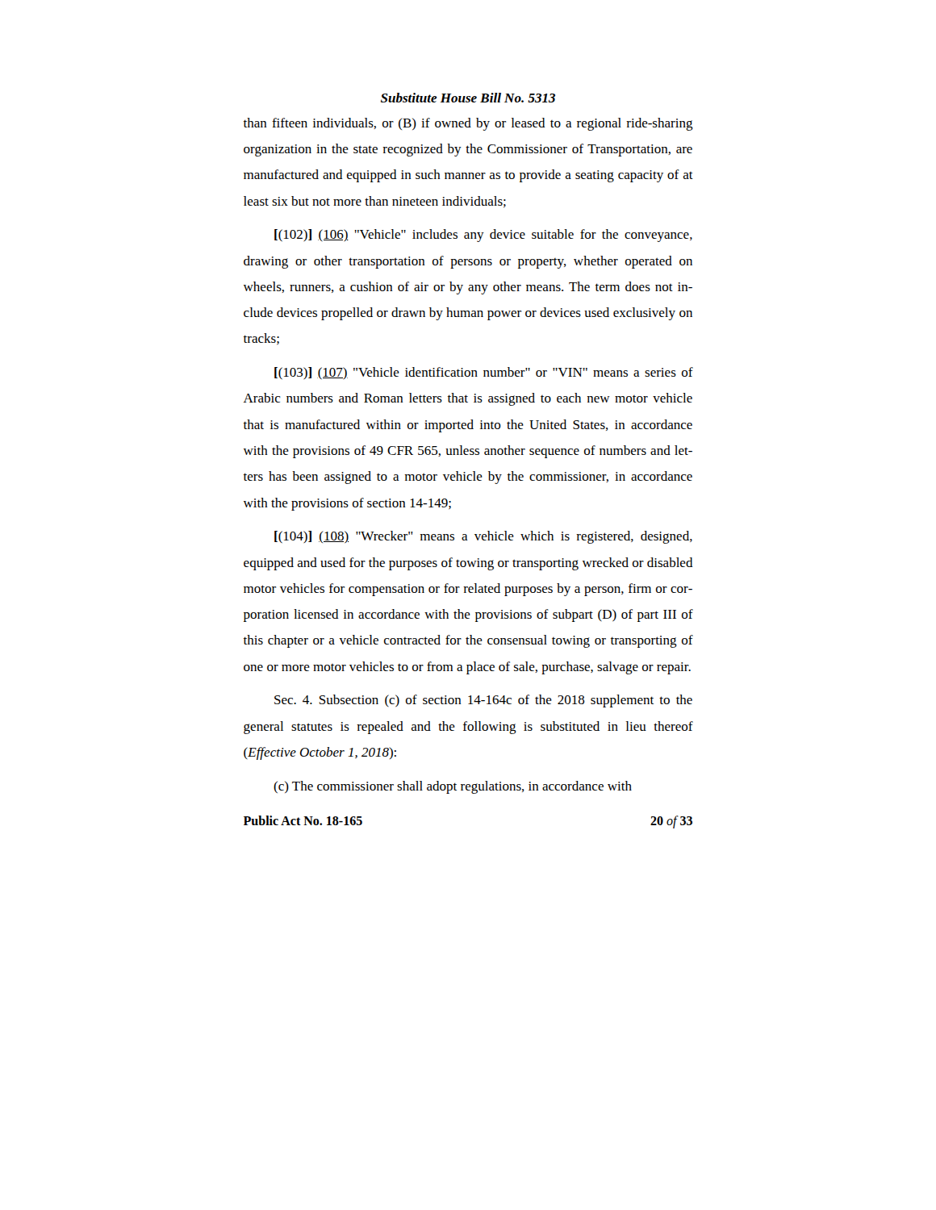Substitute House Bill No. 5313
than fifteen individuals, or (B) if owned by or leased to a regional ride-sharing organization in the state recognized by the Commissioner of Transportation, are manufactured and equipped in such manner as to provide a seating capacity of at least six but not more than nineteen individuals;
[(102)] (106) "Vehicle" includes any device suitable for the conveyance, drawing or other transportation of persons or property, whether operated on wheels, runners, a cushion of air or by any other means. The term does not include devices propelled or drawn by human power or devices used exclusively on tracks;
[(103)] (107) "Vehicle identification number" or "VIN" means a series of Arabic numbers and Roman letters that is assigned to each new motor vehicle that is manufactured within or imported into the United States, in accordance with the provisions of 49 CFR 565, unless another sequence of numbers and letters has been assigned to a motor vehicle by the commissioner, in accordance with the provisions of section 14-149;
[(104)] (108) "Wrecker" means a vehicle which is registered, designed, equipped and used for the purposes of towing or transporting wrecked or disabled motor vehicles for compensation or for related purposes by a person, firm or corporation licensed in accordance with the provisions of subpart (D) of part III of this chapter or a vehicle contracted for the consensual towing or transporting of one or more motor vehicles to or from a place of sale, purchase, salvage or repair.
Sec. 4. Subsection (c) of section 14-164c of the 2018 supplement to the general statutes is repealed and the following is substituted in lieu thereof (Effective October 1, 2018):
(c) The commissioner shall adopt regulations, in accordance with
Public Act No. 18-165 20 of 33